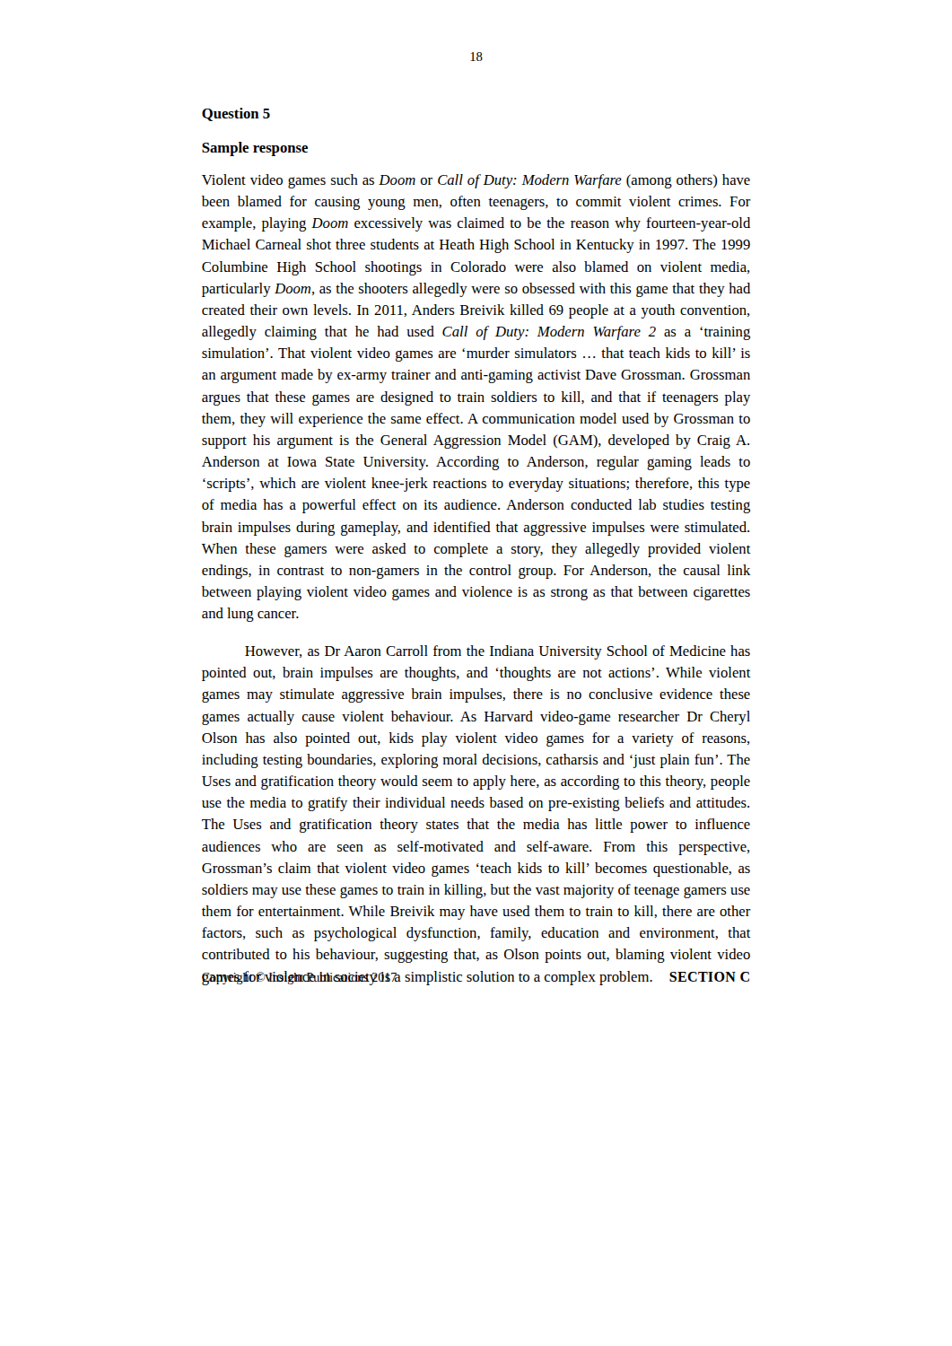18
Question 5
Sample response
Violent video games such as Doom or Call of Duty: Modern Warfare (among others) have been blamed for causing young men, often teenagers, to commit violent crimes. For example, playing Doom excessively was claimed to be the reason why fourteen-year-old Michael Carneal shot three students at Heath High School in Kentucky in 1997. The 1999 Columbine High School shootings in Colorado were also blamed on violent media, particularly Doom, as the shooters allegedly were so obsessed with this game that they had created their own levels. In 2011, Anders Breivik killed 69 people at a youth convention, allegedly claiming that he had used Call of Duty: Modern Warfare 2 as a ‘training simulation’. That violent video games are ‘murder simulators … that teach kids to kill’ is an argument made by ex-army trainer and anti-gaming activist Dave Grossman. Grossman argues that these games are designed to train soldiers to kill, and that if teenagers play them, they will experience the same effect. A communication model used by Grossman to support his argument is the General Aggression Model (GAM), developed by Craig A. Anderson at Iowa State University. According to Anderson, regular gaming leads to ‘scripts’, which are violent knee-jerk reactions to everyday situations; therefore, this type of media has a powerful effect on its audience. Anderson conducted lab studies testing brain impulses during gameplay, and identified that aggressive impulses were stimulated. When these gamers were asked to complete a story, they allegedly provided violent endings, in contrast to non-gamers in the control group. For Anderson, the causal link between playing violent video games and violence is as strong as that between cigarettes and lung cancer.
However, as Dr Aaron Carroll from the Indiana University School of Medicine has pointed out, brain impulses are thoughts, and ‘thoughts are not actions’. While violent games may stimulate aggressive brain impulses, there is no conclusive evidence these games actually cause violent behaviour. As Harvard video-game researcher Dr Cheryl Olson has also pointed out, kids play violent video games for a variety of reasons, including testing boundaries, exploring moral decisions, catharsis and ‘just plain fun’. The Uses and gratification theory would seem to apply here, as according to this theory, people use the media to gratify their individual needs based on pre-existing beliefs and attitudes. The Uses and gratification theory states that the media has little power to influence audiences who are seen as self-motivated and self-aware. From this perspective, Grossman’s claim that violent video games ‘teach kids to kill’ becomes questionable, as soldiers may use these games to train in killing, but the vast majority of teenage gamers use them for entertainment. While Breivik may have used them to train to kill, there are other factors, such as psychological dysfunction, family, education and environment, that contributed to his behaviour, suggesting that, as Olson points out, blaming violent video games for violence in society is a simplistic solution to a complex problem.
Copyright © Insight Publications 2017 SECTION C